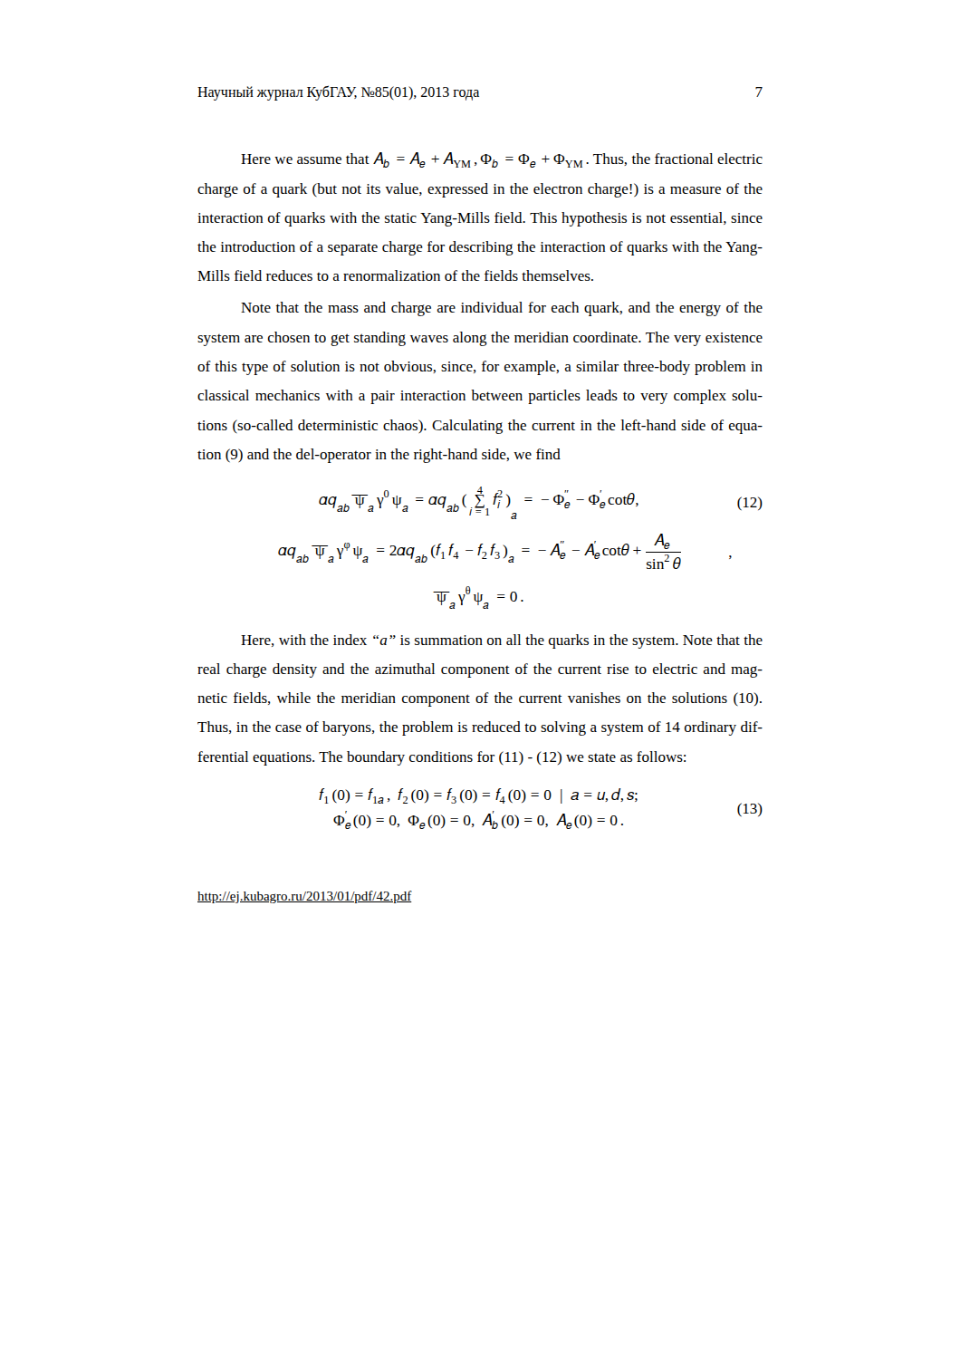Научный журнал КубГАУ, №85(01), 2013 года
7
Here we assume that Ab= Ae+ AYM , Φb= Φe+ ΦYM . Thus, the fractional electric charge of a quark (but not its value, expressed in the electron charge!) is a measure of the interaction of quarks with the static Yang-Mills field. This hypothesis is not essential, since the introduction of a separate charge for describing the interaction of quarks with the Yang-Mills field reduces to a renormalization of the fields themselves.
Note that the mass and charge are individual for each quark, and the energy of the system are chosen to get standing waves along the meridian coordinate. The very existence of this type of solution is not obvious, since, for example, a similar three-body problem in classical mechanics with a pair interaction between particles leads to very complex solutions (so-called deterministic chaos). Calculating the current in the left-hand side of equation (9) and the del-operator in the right-hand side, we find
αqab ψ―a γ0 ψa = αqab ( ∑ i=1 4 fi2 ) a = − Φe″ − Φe′ ⁡cot⁡θ ,
(12)
αqab ψ―a γφ ψa = 2αqab ( f1f4 − f2f3 ) a = −Ae″ −Ae′ ⁡cot⁡θ + Ae sin2θ
,
ψ―a γθ ψa =0.
Here, with the index “a” is summation on all the quarks in the system. Note that the real charge density and the azimuthal component of the current rise to electric and magnetic fields, while the meridian component of the current vanishes on the solutions (10). Thus, in the case of baryons, the problem is reduced to solving a system of 14 ordinary differential equations. The boundary conditions for (11) - (12) we state as follows:
f1(0)= f1a, f2(0)= f3(0)= f4(0)=0 | a=u,d,s; Φe′ (0)=0, Φe (0)=0, Ab′ (0)=0, Ae (0)=0.
(13)
http://ej.kubagro.ru/2013/01/pdf/42.pdf